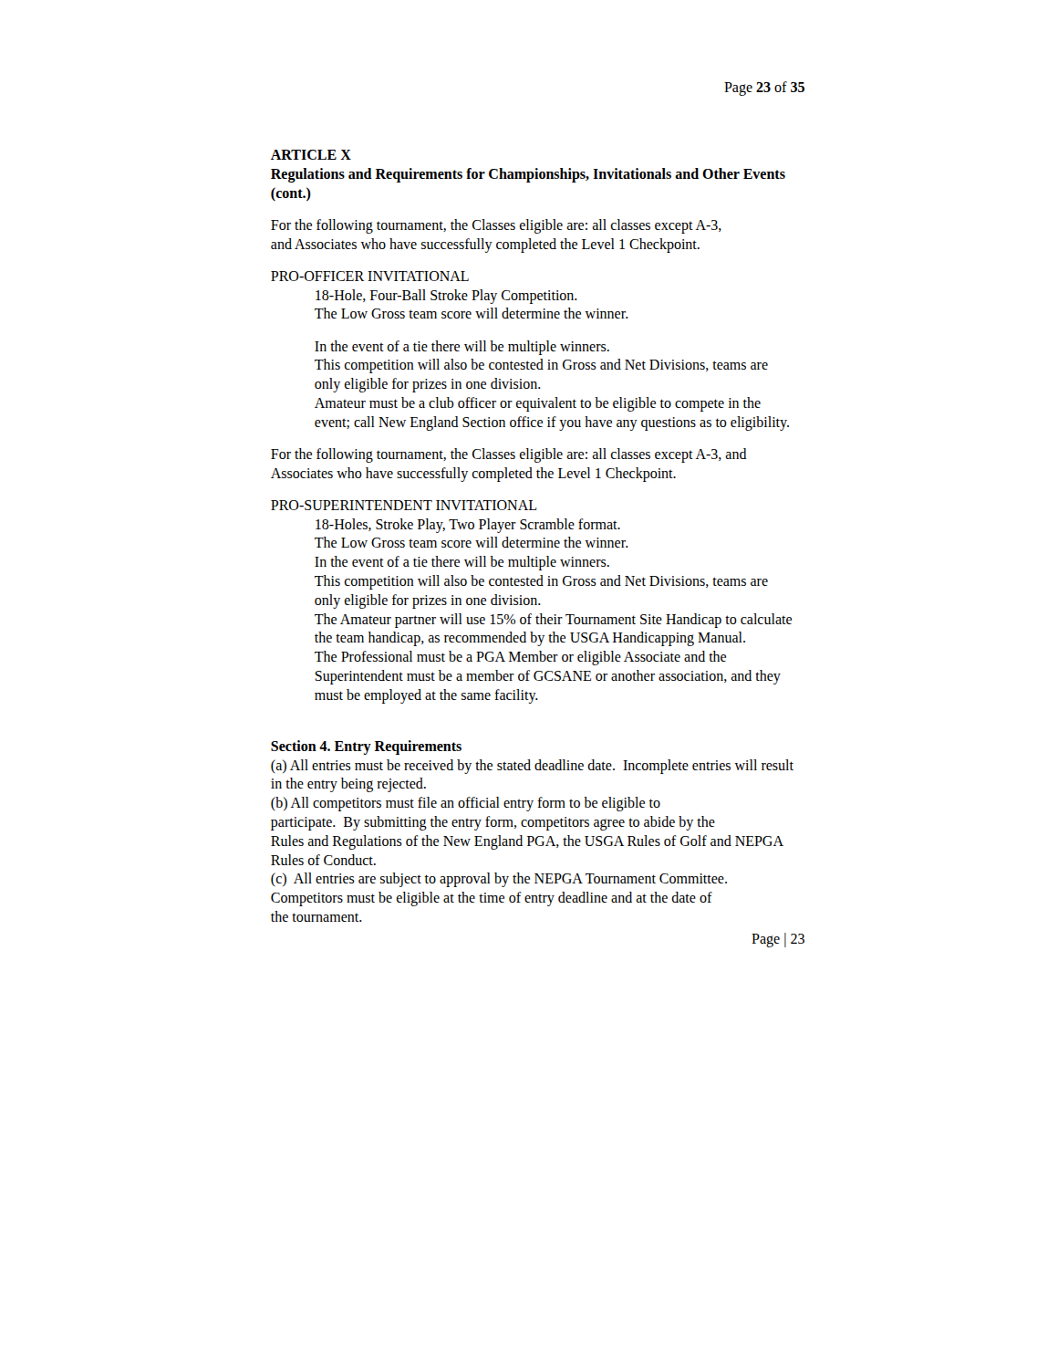Page 23 of 35
ARTICLE X Regulations and Requirements for Championships, Invitationals and Other Events (cont.)
For the following tournament, the Classes eligible are: all classes except A-3,
and Associates who have successfully completed the Level 1 Checkpoint.
PRO-OFFICER INVITATIONAL
18-Hole, Four-Ball Stroke Play Competition.
The Low Gross team score will determine the winner.
In the event of a tie there will be multiple winners.
This competition will also be contested in Gross and Net Divisions, teams are
only eligible for prizes in one division.
Amateur must be a club officer or equivalent to be eligible to compete in the
event; call New England Section office if you have any questions as to eligibility.
For the following tournament, the Classes eligible are: all classes except A-3, and
Associates who have successfully completed the Level 1 Checkpoint.
PRO-SUPERINTENDENT INVITATIONAL
18-Holes, Stroke Play, Two Player Scramble format.
The Low Gross team score will determine the winner.
In the event of a tie there will be multiple winners.
This competition will also be contested in Gross and Net Divisions, teams are
only eligible for prizes in one division.
The Amateur partner will use 15% of their Tournament Site Handicap to calculate
the team handicap, as recommended by the USGA Handicapping Manual.
The Professional must be a PGA Member or eligible Associate and the
Superintendent must be a member of GCSANE or another association, and they
must be employed at the same facility.
Section 4. Entry Requirements
(a) All entries must be received by the stated deadline date. Incomplete entries will result
in the entry being rejected.
(b) All competitors must file an official entry form to be eligible to
participate. By submitting the entry form, competitors agree to abide by the
Rules and Regulations of the New England PGA, the USGA Rules of Golf and NEPGA
Rules of Conduct.
(c) All entries are subject to approval by the NEPGA Tournament Committee.
Competitors must be eligible at the time of entry deadline and at the date of
the tournament.
Page | 23